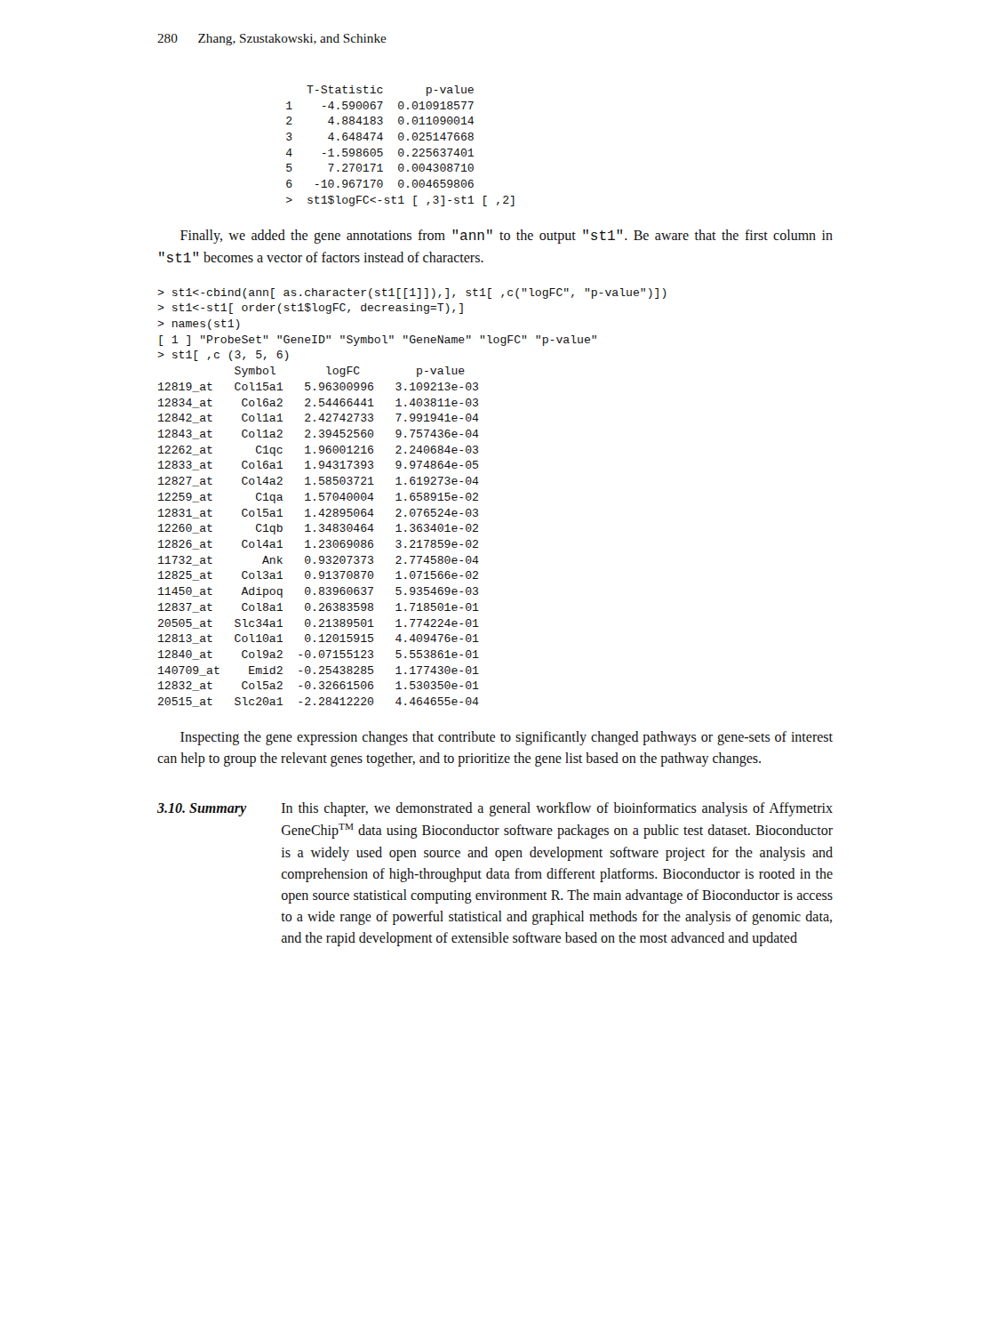280 Zhang, Szustakowski, and Schinke
   T-Statistic      p-value
1    -4.590067  0.010918577
2     4.884183  0.011090014
3     4.648474  0.025147668
4    -1.598605  0.225637401
5     7.270171  0.004308710
6   -10.967170  0.004659806
>  st1$logFC<-st1 [ ,3]-st1 [ ,2]
Finally, we added the gene annotations from "ann" to the output "st1". Be aware that the first column in "st1" becomes a vector of factors instead of characters.
> st1<-cbind(ann[ as.character(st1[[1]]),], st1[ ,c("logFC", "p-value")])
> st1<-st1[ order(st1$logFC, decreasing=T),]
> names(st1)
[ 1 ] "ProbeSet" "GeneID" "Symbol" "GeneName" "logFC" "p-value"
> st1[ ,c (3, 5, 6)
           Symbol       logFC        p-value
12819_at   Col15a1   5.96300996   3.109213e-03
12834_at    Col6a2   2.54466441   1.403811e-03
12842_at    Col1a1   2.42742733   7.991941e-04
12843_at    Col1a2   2.39452560   9.757436e-04
12262_at      C1qc   1.96001216   2.240684e-03
12833_at    Col6a1   1.94317393   9.974864e-05
12827_at    Col4a2   1.58503721   1.619273e-04
12259_at      C1qa   1.57040004   1.658915e-02
12831_at    Col5a1   1.42895064   2.076524e-03
12260_at      C1qb   1.34830464   1.363401e-02
12826_at    Col4a1   1.23069086   3.217859e-02
11732_at       Ank   0.93207373   2.774580e-04
12825_at    Col3a1   0.91370870   1.071566e-02
11450_at    Adipoq   0.83960637   5.935469e-03
12837_at    Col8a1   0.26383598   1.718501e-01
20505_at   Slc34a1   0.21389501   1.774224e-01
12813_at   Col10a1   0.12015915   4.409476e-01
12840_at    Col9a2  -0.07155123   5.553861e-01
140709_at    Emid2  -0.25438285   1.177430e-01
12832_at    Col5a2  -0.32661506   1.530350e-01
20515_at   Slc20a1  -2.28412220   4.464655e-04
Inspecting the gene expression changes that contribute to significantly changed pathways or gene-sets of interest can help to group the relevant genes together, and to prioritize the gene list based on the pathway changes.
3.10. Summary
In this chapter, we demonstrated a general workflow of bioinformatics analysis of Affymetrix GeneChipTM data using Bioconductor software packages on a public test dataset. Bioconductor is a widely used open source and open development software project for the analysis and comprehension of high-throughput data from different platforms. Bioconductor is rooted in the open source statistical computing environment R. The main advantage of Bioconductor is access to a wide range of powerful statistical and graphical methods for the analysis of genomic data, and the rapid development of extensible software based on the most advanced and updated